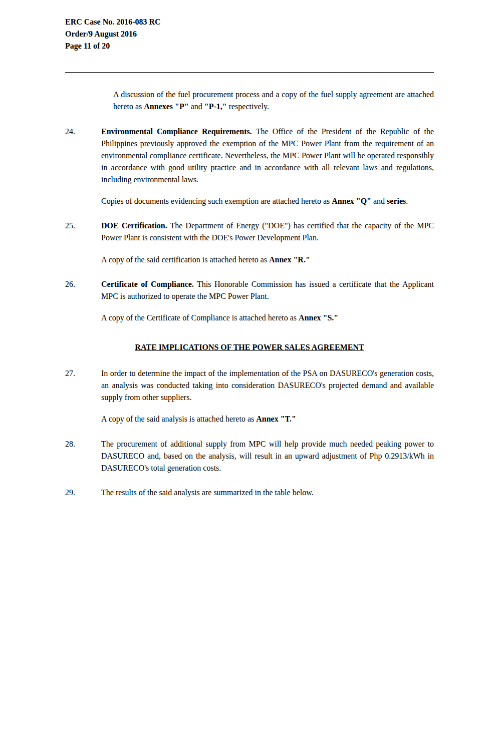ERC Case No. 2016-083 RC
Order/9 August 2016
Page 11 of 20
A discussion of the fuel procurement process and a copy of the fuel supply agreement are attached hereto as Annexes "P" and "P-1," respectively.
24.
Environmental Compliance Requirements. The Office of the President of the Republic of the Philippines previously approved the exemption of the MPC Power Plant from the requirement of an environmental compliance certificate. Nevertheless, the MPC Power Plant will be operated responsibly in accordance with good utility practice and in accordance with all relevant laws and regulations, including environmental laws.
Copies of documents evidencing such exemption are attached hereto as Annex "Q" and series.
25.
DOE Certification. The Department of Energy ("DOE") has certified that the capacity of the MPC Power Plant is consistent with the DOE's Power Development Plan.
A copy of the said certification is attached hereto as Annex "R."
26.
Certificate of Compliance. This Honorable Commission has issued a certificate that the Applicant MPC is authorized to operate the MPC Power Plant.
A copy of the Certificate of Compliance is attached hereto as Annex "S."
RATE IMPLICATIONS OF THE POWER SALES AGREEMENT
27.
In order to determine the impact of the implementation of the PSA on DASURECO's generation costs, an analysis was conducted taking into consideration DASURECO's projected demand and available supply from other suppliers.
A copy of the said analysis is attached hereto as Annex "T."
28.
The procurement of additional supply from MPC will help provide much needed peaking power to DASURECO and, based on the analysis, will result in an upward adjustment of Php 0.2913/kWh in DASURECO's total generation costs.
29.
The results of the said analysis are summarized in the table below.